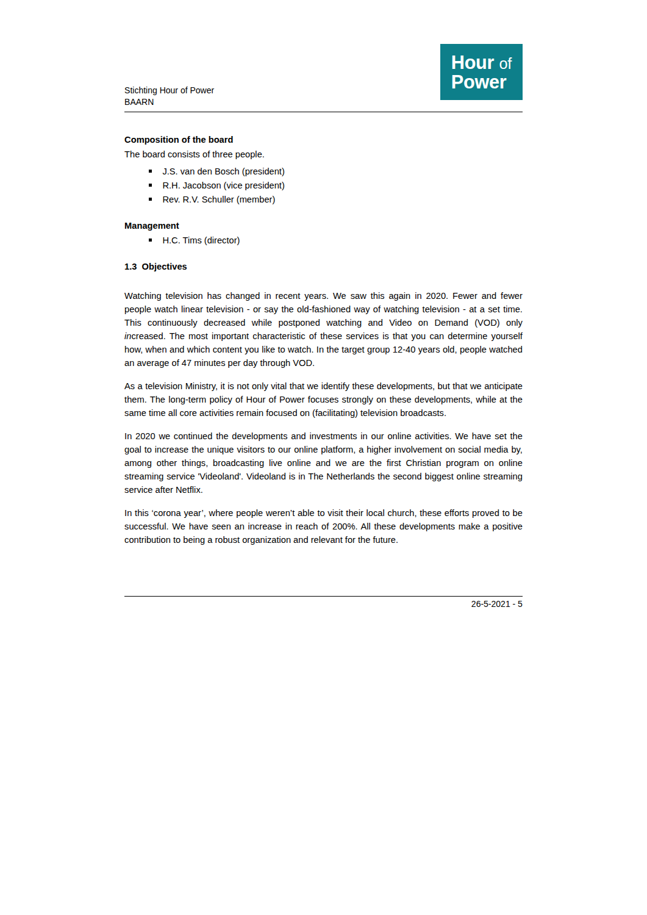Hour of
Power
Stichting Hour of Power
BAARN
Composition of the board
The board consists of three people.
J.S. van den Bosch (president)
R.H. Jacobson (vice president)
Rev. R.V. Schuller (member)
Management
H.C. Tims (director)
1.3 Objectives
Watching television has changed in recent years. We saw this again in 2020. Fewer and fewer people watch linear television - or say the old-fashioned way of watching television - at a set time. This continuously decreased while postponed watching and Video on Demand (VOD) only increased. The most important characteristic of these services is that you can determine yourself how, when and which content you like to watch. In the target group 12-40 years old, people watched an average of 47 minutes per day through VOD.
As a television Ministry, it is not only vital that we identify these developments, but that we anticipate them. The long-term policy of Hour of Power focuses strongly on these developments, while at the same time all core activities remain focused on (facilitating) television broadcasts.
In 2020 we continued the developments and investments in our online activities. We have set the goal to increase the unique visitors to our online platform, a higher involvement on social media by, among other things, broadcasting live online and we are the first Christian program on online streaming service 'Videoland'. Videoland is in The Netherlands the second biggest online streaming service after Netflix.
In this ‘corona year’, where people weren’t able to visit their local church, these efforts proved to be successful. We have seen an increase in reach of 200%. All these developments make a positive contribution to being a robust organization and relevant for the future.
26-5-2021 - 5